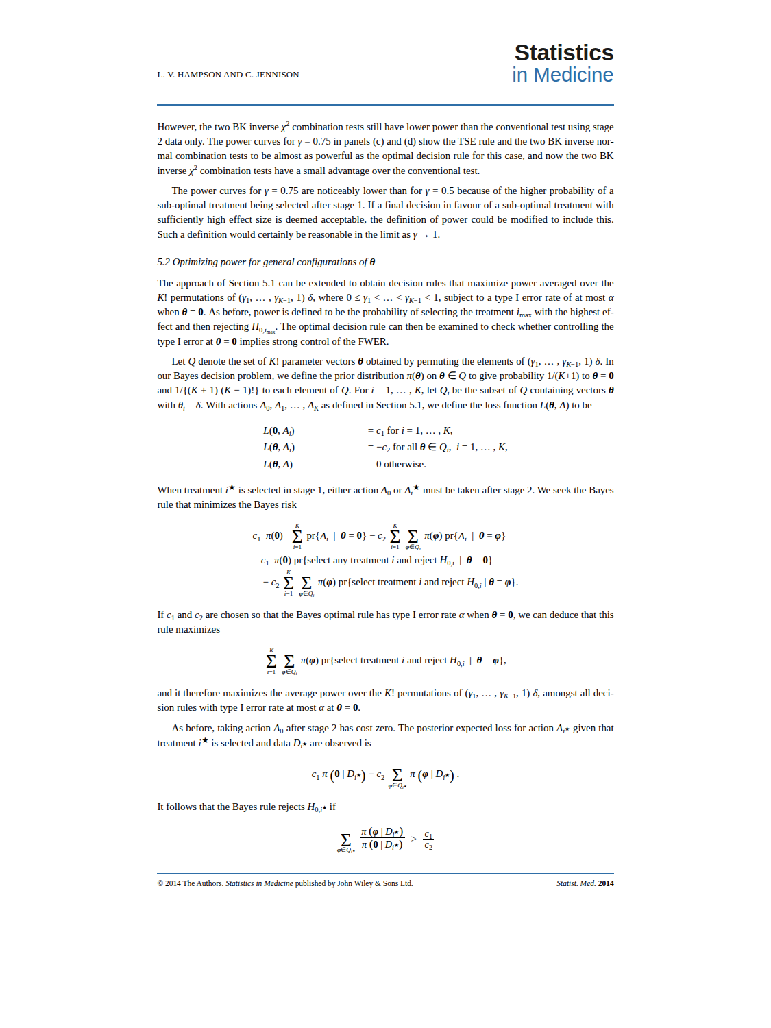L. V. HAMPSON AND C. JENNISON
Statistics in Medicine
However, the two BK inverse χ2 combination tests still have lower power than the conventional test using stage 2 data only. The power curves for γ = 0.75 in panels (c) and (d) show the TSE rule and the two BK inverse normal combination tests to be almost as powerful as the optimal decision rule for this case, and now the two BK inverse χ2 combination tests have a small advantage over the conventional test.
The power curves for γ = 0.75 are noticeably lower than for γ = 0.5 because of the higher probability of a sub-optimal treatment being selected after stage 1. If a final decision in favour of a sub-optimal treatment with sufficiently high effect size is deemed acceptable, the definition of power could be modified to include this. Such a definition would certainly be reasonable in the limit as γ → 1.
5.2 Optimizing power for general configurations of θ
The approach of Section 5.1 can be extended to obtain decision rules that maximize power averaged over the K! permutations of (γ1, … , γK−1, 1) δ, where 0 ≤ γ1 < … < γK−1 < 1, subject to a type I error rate of at most α when θ = 0. As before, power is defined to be the probability of selecting the treatment imax with the highest effect and then rejecting H0,imax. The optimal decision rule can then be examined to check whether controlling the type I error at θ = 0 implies strong control of the FWER.
Let Q denote the set of K! parameter vectors θ obtained by permuting the elements of (γ1, … , γK−1, 1) δ. In our Bayes decision problem, we define the prior distribution π(θ) on θ ∈ Q to give probability 1/(K+1) to θ = 0 and 1/{(K + 1) (K − 1)!} to each element of Q. For i = 1, … , K, let Qi be the subset of Q containing vectors θ with θi = δ. With actions A0, A1, … , AK as defined in Section 5.1, we define the loss function L(θ, A) to be
L(0, Ai) = c1 for i = 1, … , K, L(θ, Ai) = −c2 for all θ ∈ Qi, i = 1, … , K, L(θ, A) = 0 otherwise.
When treatment i★ is selected in stage 1, either action A0 or Ai★ must be taken after stage 2. We seek the Bayes rule that minimizes the Bayes risk
c1 π(0) KΣi=1 pr{Ai | θ = 0} − c2 KΣi=1 Σφ∈Qi π(φ) pr{Ai | θ = φ} = c1 π(0) pr{select any treatment i and reject H0,i | θ = 0} − c2 KΣi=1 Σφ∈Qi π(φ) pr{select treatment i and reject H0,i | θ = φ}.
If c1 and c2 are chosen so that the Bayes optimal rule has type I error rate α when θ = 0, we can deduce that this rule maximizes
KΣi=1 Σφ∈Qi π(φ) pr{select treatment i and reject H0,i | θ = φ},
and it therefore maximizes the average power over the K! permutations of (γ1, … , γK−1, 1) δ, amongst all decision rules with type I error rate at most α at θ = 0.
As before, taking action A0 after stage 2 has cost zero. The posterior expected loss for action Ai★ given that treatment i★ is selected and data Di★ are observed is
c1 π (0 | Di★) − c2 Σφ∈Qi★ π (φ | Di★) .
It follows that the Bayes rule rejects H0,i★ if
Σφ∈Qi★ π (φ | Di★) π (0 | Di★) > c1 c2
© 2014 The Authors. Statistics in Medicine published by John Wiley & Sons Ltd.
Statist. Med. 2014